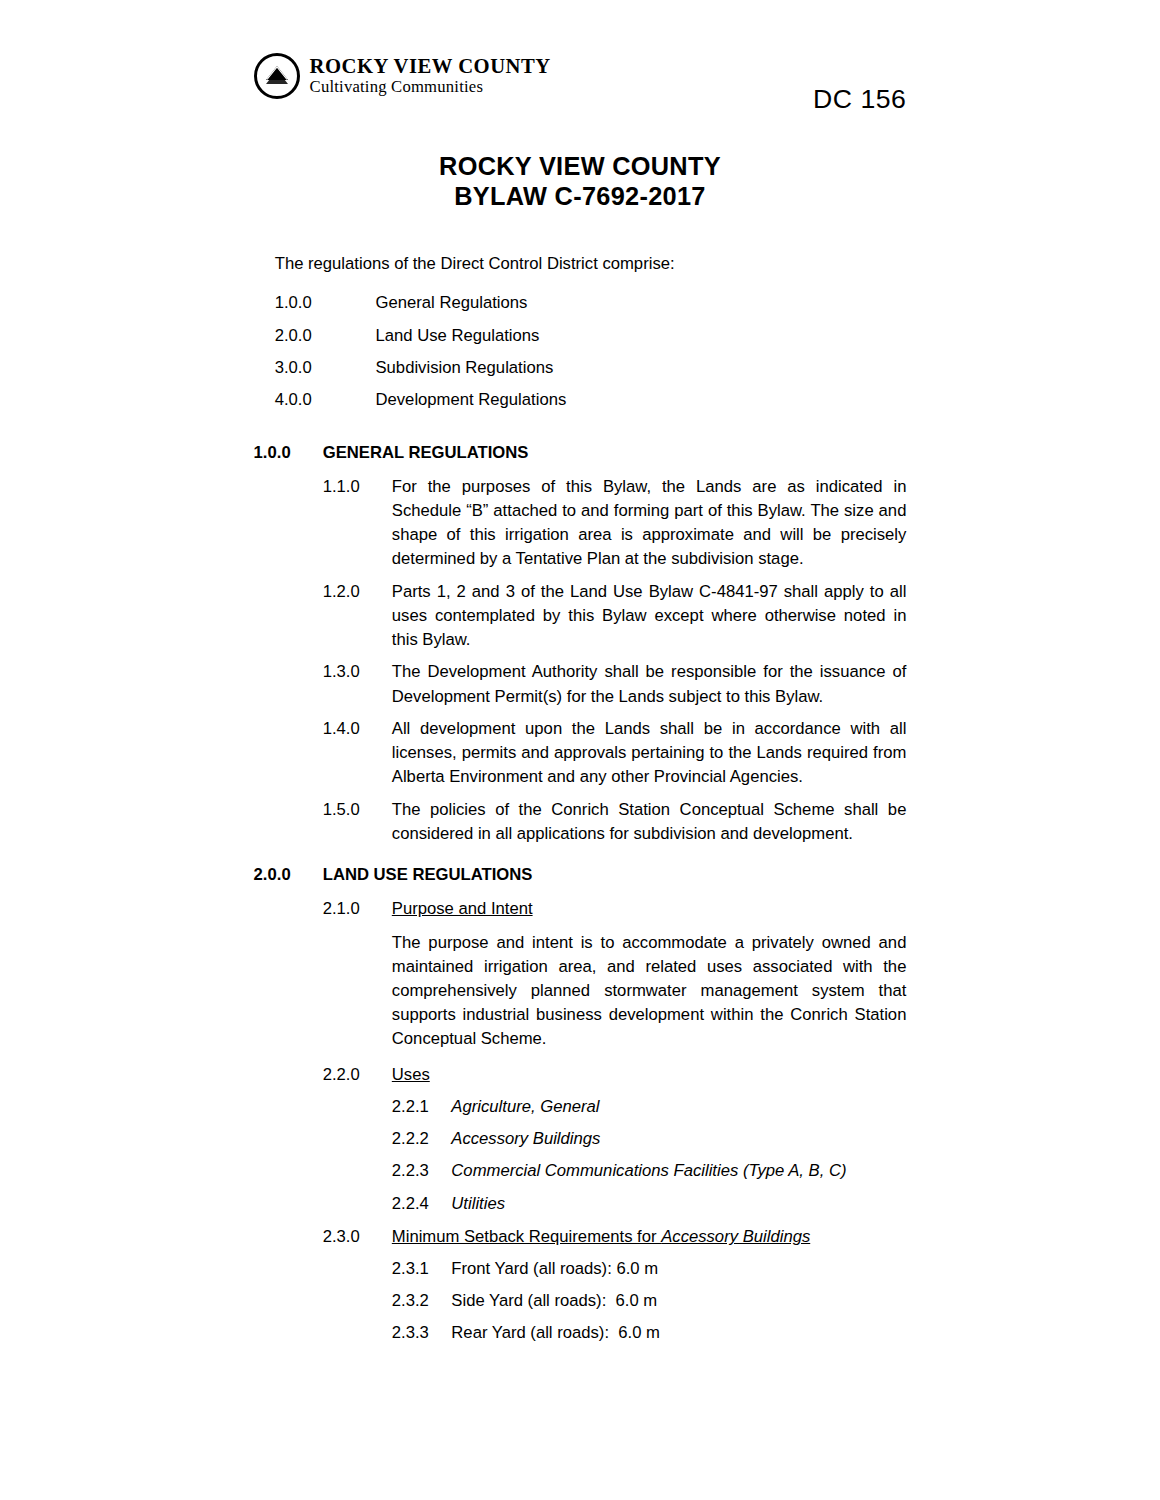ROCKY VIEW COUNTY
Cultivating Communities
DC 156
ROCKY VIEW COUNTY BYLAW C-7692-2017
The regulations of the Direct Control District comprise:
1.0.0 General Regulations
2.0.0 Land Use Regulations
3.0.0 Subdivision Regulations
4.0.0 Development Regulations
1.0.0 GENERAL REGULATIONS
1.1.0 For the purposes of this Bylaw, the Lands are as indicated in Schedule “B” attached to and forming part of this Bylaw. The size and shape of this irrigation area is approximate and will be precisely determined by a Tentative Plan at the subdivision stage.
1.2.0 Parts 1, 2 and 3 of the Land Use Bylaw C-4841-97 shall apply to all uses contemplated by this Bylaw except where otherwise noted in this Bylaw.
1.3.0 The Development Authority shall be responsible for the issuance of Development Permit(s) for the Lands subject to this Bylaw.
1.4.0 All development upon the Lands shall be in accordance with all licenses, permits and approvals pertaining to the Lands required from Alberta Environment and any other Provincial Agencies.
1.5.0 The policies of the Conrich Station Conceptual Scheme shall be considered in all applications for subdivision and development.
2.0.0 LAND USE REGULATIONS
2.1.0 Purpose and Intent
The purpose and intent is to accommodate a privately owned and maintained irrigation area, and related uses associated with the comprehensively planned stormwater management system that supports industrial business development within the Conrich Station Conceptual Scheme.
2.2.0 Uses
2.2.1 Agriculture, General
2.2.2 Accessory Buildings
2.2.3 Commercial Communications Facilities (Type A, B, C)
2.2.4 Utilities
2.3.0 Minimum Setback Requirements for Accessory Buildings
2.3.1 Front Yard (all roads): 6.0 m
2.3.2 Side Yard (all roads): 6.0 m
2.3.3 Rear Yard (all roads): 6.0 m